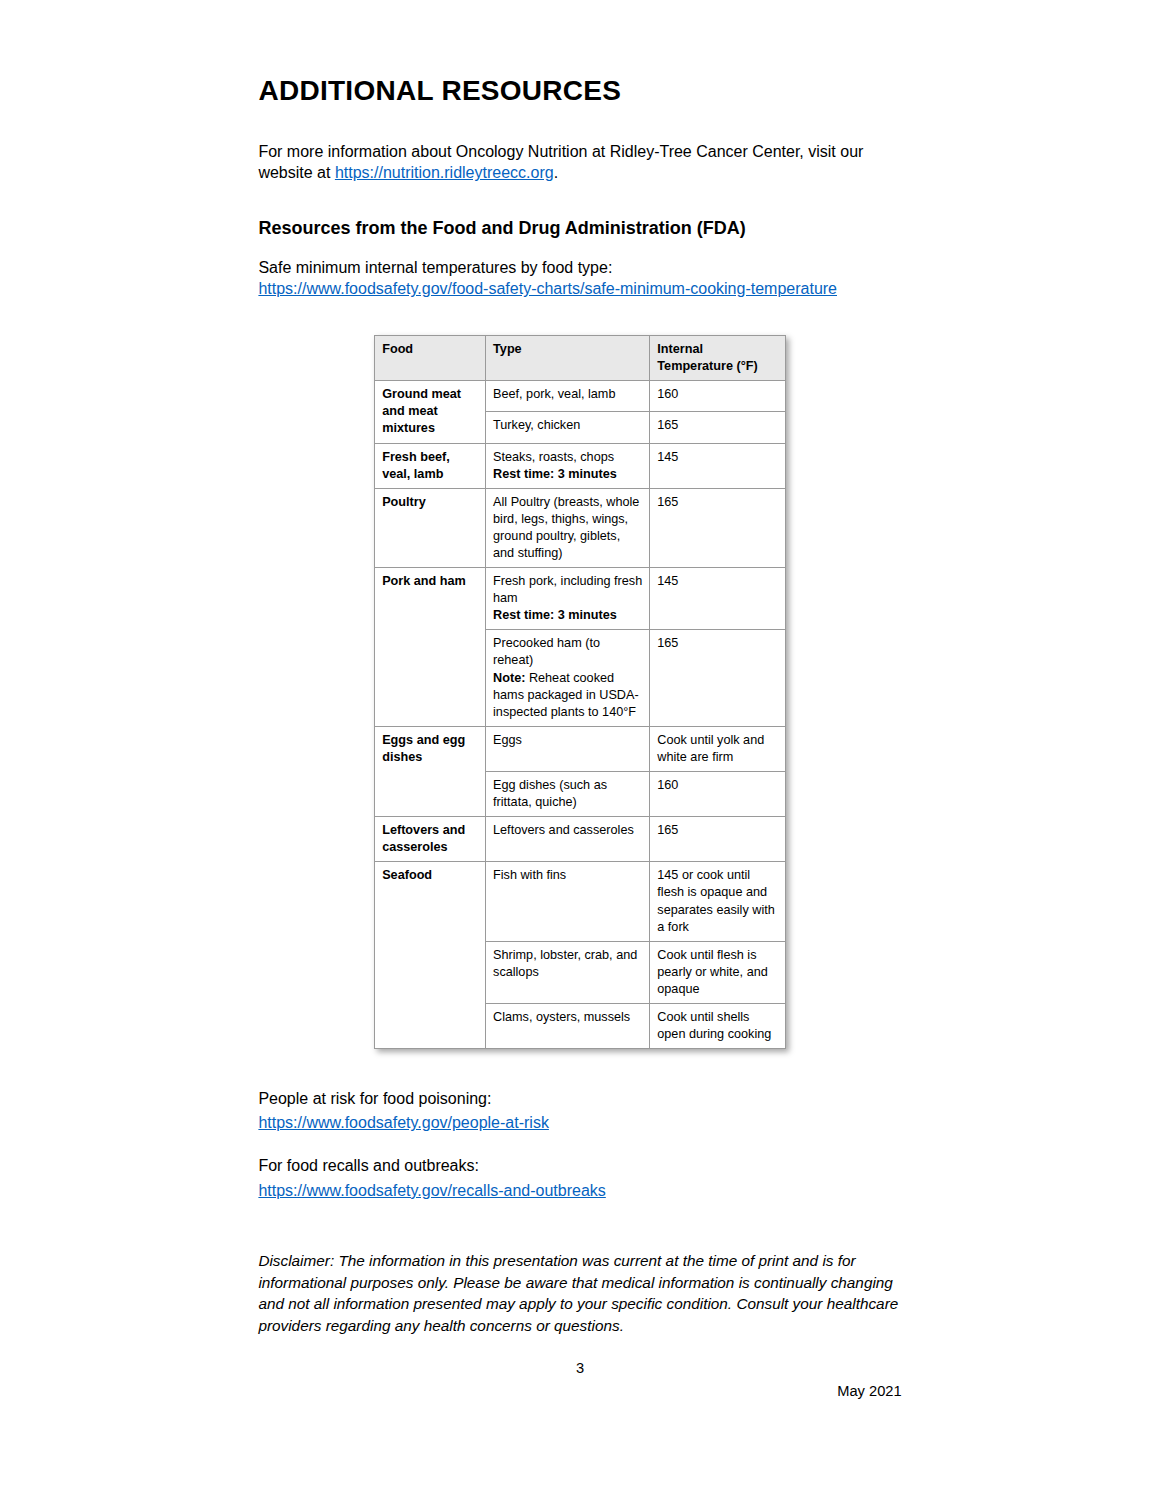ADDITIONAL RESOURCES
For more information about Oncology Nutrition at Ridley-Tree Cancer Center, visit our website at https://nutrition.ridleytreecc.org.
Resources from the Food and Drug Administration (FDA)
Safe minimum internal temperatures by food type:
https://www.foodsafety.gov/food-safety-charts/safe-minimum-cooking-temperature
| Food | Type | Internal Temperature (°F) |
| --- | --- | --- |
| Ground meat and meat mixtures | Beef, pork, veal, lamb | 160 |
| Turkey, chicken | 165 |
| Fresh beef, veal, lamb | Steaks, roasts, chops Rest time: 3 minutes | 145 |
| Poultry | All Poultry (breasts, whole bird, legs, thighs, wings, ground poultry, giblets, and stuffing) | 165 |
| Pork and ham | Fresh pork, including fresh ham Rest time: 3 minutes | 145 |
| Precooked ham (to reheat) Note: Reheat cooked hams packaged in USDA-inspected plants to 140°F | 165 |
| Eggs and egg dishes | Eggs | Cook until yolk and white are firm |
| Egg dishes (such as frittata, quiche) | 160 |
| Leftovers and casseroles | Leftovers and casseroles | 165 |
| Seafood | Fish with fins | 145 or cook until flesh is opaque and separates easily with a fork |
| Shrimp, lobster, crab, and scallops | Cook until flesh is pearly or white, and opaque |
| Clams, oysters, mussels | Cook until shells open during cooking |
People at risk for food poisoning:
https://www.foodsafety.gov/people-at-risk
For food recalls and outbreaks:
https://www.foodsafety.gov/recalls-and-outbreaks
Disclaimer: The information in this presentation was current at the time of print and is for informational purposes only. Please be aware that medical information is continually changing and not all information presented may apply to your specific condition. Consult your healthcare providers regarding any health concerns or questions.
3
May 2021